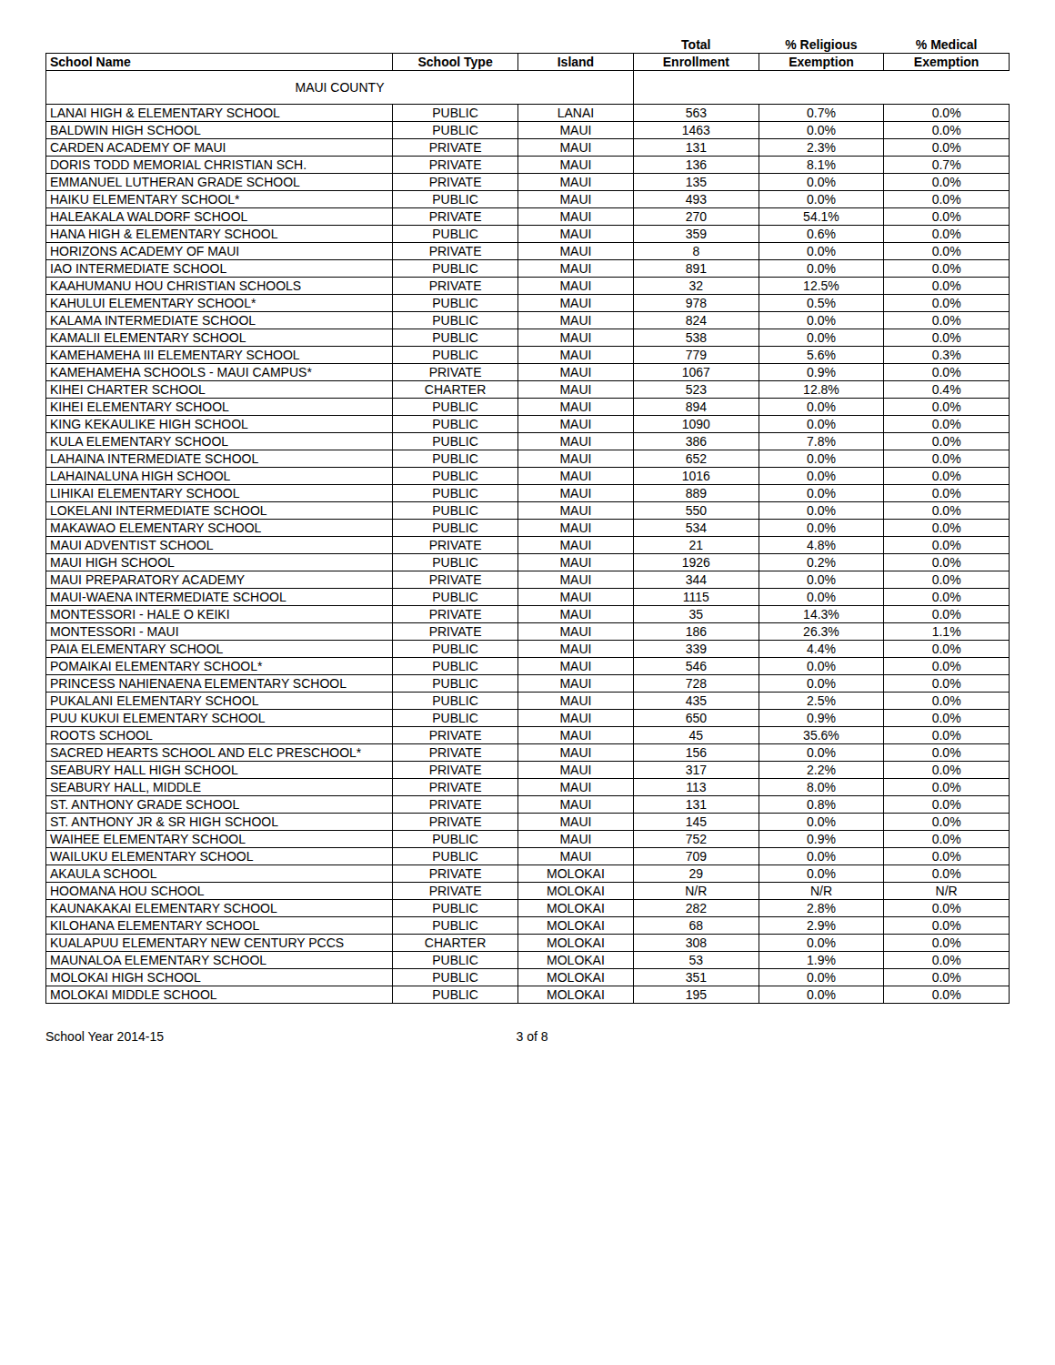| | | | Total | % Religious | % Medical |
| --- | --- | --- | --- | --- | --- |
| School Name | School Type | Island | Enrollment | Exemption | Exemption |
| MAUI COUNTY | | | |
| LANAI HIGH & ELEMENTARY SCHOOL | PUBLIC | LANAI | 563 | 0.7% | 0.0% |
| BALDWIN HIGH SCHOOL | PUBLIC | MAUI | 1463 | 0.0% | 0.0% |
| CARDEN ACADEMY OF MAUI | PRIVATE | MAUI | 131 | 2.3% | 0.0% |
| DORIS TODD MEMORIAL CHRISTIAN SCH. | PRIVATE | MAUI | 136 | 8.1% | 0.7% |
| EMMANUEL LUTHERAN GRADE SCHOOL | PRIVATE | MAUI | 135 | 0.0% | 0.0% |
| HAIKU ELEMENTARY SCHOOL* | PUBLIC | MAUI | 493 | 0.0% | 0.0% |
| HALEAKALA WALDORF SCHOOL | PRIVATE | MAUI | 270 | 54.1% | 0.0% |
| HANA HIGH & ELEMENTARY SCHOOL | PUBLIC | MAUI | 359 | 0.6% | 0.0% |
| HORIZONS ACADEMY OF MAUI | PRIVATE | MAUI | 8 | 0.0% | 0.0% |
| IAO INTERMEDIATE SCHOOL | PUBLIC | MAUI | 891 | 0.0% | 0.0% |
| KAAHUMANU HOU CHRISTIAN SCHOOLS | PRIVATE | MAUI | 32 | 12.5% | 0.0% |
| KAHULUI ELEMENTARY SCHOOL* | PUBLIC | MAUI | 978 | 0.5% | 0.0% |
| KALAMA INTERMEDIATE SCHOOL | PUBLIC | MAUI | 824 | 0.0% | 0.0% |
| KAMALII ELEMENTARY SCHOOL | PUBLIC | MAUI | 538 | 0.0% | 0.0% |
| KAMEHAMEHA III ELEMENTARY SCHOOL | PUBLIC | MAUI | 779 | 5.6% | 0.3% |
| KAMEHAMEHA SCHOOLS - MAUI CAMPUS* | PRIVATE | MAUI | 1067 | 0.9% | 0.0% |
| KIHEI CHARTER SCHOOL | CHARTER | MAUI | 523 | 12.8% | 0.4% |
| KIHEI ELEMENTARY SCHOOL | PUBLIC | MAUI | 894 | 0.0% | 0.0% |
| KING KEKAULIKE HIGH SCHOOL | PUBLIC | MAUI | 1090 | 0.0% | 0.0% |
| KULA ELEMENTARY SCHOOL | PUBLIC | MAUI | 386 | 7.8% | 0.0% |
| LAHAINA INTERMEDIATE SCHOOL | PUBLIC | MAUI | 652 | 0.0% | 0.0% |
| LAHAINALUNA HIGH SCHOOL | PUBLIC | MAUI | 1016 | 0.0% | 0.0% |
| LIHIKAI ELEMENTARY SCHOOL | PUBLIC | MAUI | 889 | 0.0% | 0.0% |
| LOKELANI INTERMEDIATE SCHOOL | PUBLIC | MAUI | 550 | 0.0% | 0.0% |
| MAKAWAO ELEMENTARY SCHOOL | PUBLIC | MAUI | 534 | 0.0% | 0.0% |
| MAUI ADVENTIST SCHOOL | PRIVATE | MAUI | 21 | 4.8% | 0.0% |
| MAUI HIGH SCHOOL | PUBLIC | MAUI | 1926 | 0.2% | 0.0% |
| MAUI PREPARATORY ACADEMY | PRIVATE | MAUI | 344 | 0.0% | 0.0% |
| MAUI-WAENA INTERMEDIATE SCHOOL | PUBLIC | MAUI | 1115 | 0.0% | 0.0% |
| MONTESSORI - HALE O KEIKI | PRIVATE | MAUI | 35 | 14.3% | 0.0% |
| MONTESSORI - MAUI | PRIVATE | MAUI | 186 | 26.3% | 1.1% |
| PAIA ELEMENTARY SCHOOL | PUBLIC | MAUI | 339 | 4.4% | 0.0% |
| POMAIKAI ELEMENTARY SCHOOL* | PUBLIC | MAUI | 546 | 0.0% | 0.0% |
| PRINCESS NAHIENAENA ELEMENTARY SCHOOL | PUBLIC | MAUI | 728 | 0.0% | 0.0% |
| PUKALANI ELEMENTARY SCHOOL | PUBLIC | MAUI | 435 | 2.5% | 0.0% |
| PUU KUKUI ELEMENTARY SCHOOL | PUBLIC | MAUI | 650 | 0.9% | 0.0% |
| ROOTS SCHOOL | PRIVATE | MAUI | 45 | 35.6% | 0.0% |
| SACRED HEARTS SCHOOL AND ELC PRESCHOOL* | PRIVATE | MAUI | 156 | 0.0% | 0.0% |
| SEABURY HALL HIGH SCHOOL | PRIVATE | MAUI | 317 | 2.2% | 0.0% |
| SEABURY HALL, MIDDLE | PRIVATE | MAUI | 113 | 8.0% | 0.0% |
| ST. ANTHONY GRADE SCHOOL | PRIVATE | MAUI | 131 | 0.8% | 0.0% |
| ST. ANTHONY JR & SR HIGH SCHOOL | PRIVATE | MAUI | 145 | 0.0% | 0.0% |
| WAIHEE ELEMENTARY SCHOOL | PUBLIC | MAUI | 752 | 0.9% | 0.0% |
| WAILUKU ELEMENTARY SCHOOL | PUBLIC | MAUI | 709 | 0.0% | 0.0% |
| AKAULA SCHOOL | PRIVATE | MOLOKAI | 29 | 0.0% | 0.0% |
| HOOMANA HOU SCHOOL | PRIVATE | MOLOKAI | N/R | N/R | N/R |
| KAUNAKAKAI ELEMENTARY SCHOOL | PUBLIC | MOLOKAI | 282 | 2.8% | 0.0% |
| KILOHANA ELEMENTARY SCHOOL | PUBLIC | MOLOKAI | 68 | 2.9% | 0.0% |
| KUALAPUU ELEMENTARY NEW CENTURY PCCS | CHARTER | MOLOKAI | 308 | 0.0% | 0.0% |
| MAUNALOA ELEMENTARY SCHOOL | PUBLIC | MOLOKAI | 53 | 1.9% | 0.0% |
| MOLOKAI HIGH SCHOOL | PUBLIC | MOLOKAI | 351 | 0.0% | 0.0% |
| MOLOKAI MIDDLE SCHOOL | PUBLIC | MOLOKAI | 195 | 0.0% | 0.0% |
School Year 2014-15
3 of 8